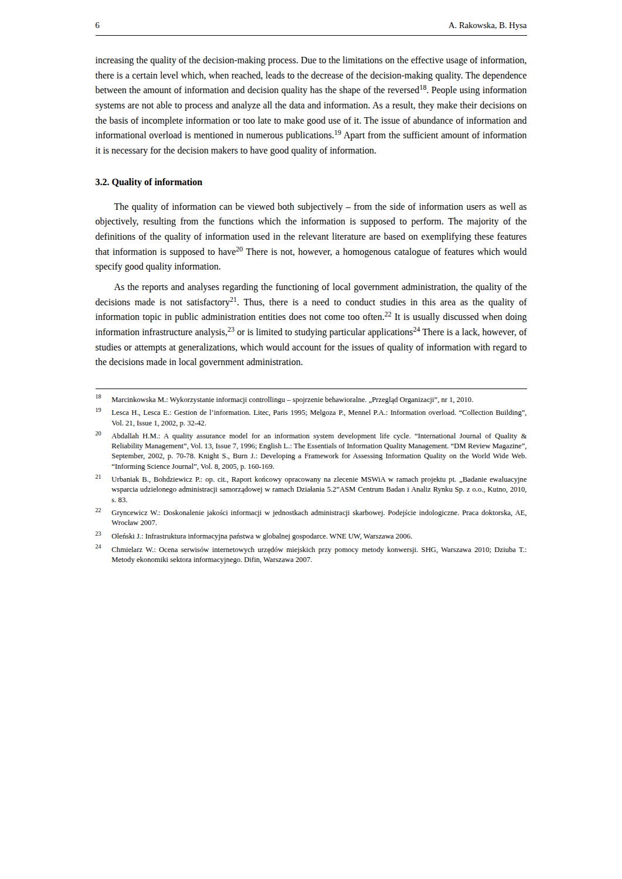6 A. Rakowska, B. Hysa
increasing the quality of the decision-making process. Due to the limitations on the effective usage of information, there is a certain level which, when reached, leads to the decrease of the decision-making quality. The dependence between the amount of information and decision quality has the shape of the reversed18. People using information systems are not able to process and analyze all the data and information. As a result, they make their decisions on the basis of incomplete information or too late to make good use of it. The issue of abundance of information and informational overload is mentioned in numerous publications.19 Apart from the sufficient amount of information it is necessary for the decision makers to have good quality of information.
3.2. Quality of information
The quality of information can be viewed both subjectively – from the side of information users as well as objectively, resulting from the functions which the information is supposed to perform. The majority of the definitions of the quality of information used in the relevant literature are based on exemplifying these features that information is supposed to have20 There is not, however, a homogenous catalogue of features which would specify good quality information.
As the reports and analyses regarding the functioning of local government administration, the quality of the decisions made is not satisfactory21. Thus, there is a need to conduct studies in this area as the quality of information topic in public administration entities does not come too often.22 It is usually discussed when doing information infrastructure analysis,23 or is limited to studying particular applications24 There is a lack, however, of studies or attempts at generalizations, which would account for the issues of quality of information with regard to the decisions made in local government administration.
Marcinkowska M.: Wykorzystanie informacji controllingu – spojrzenie behawioralne. „Przegląd Organizacji”, nr 1, 2010.
Lesca H., Lesca E.: Gestion de l’information. Litec, Paris 1995; Melgoza P., Mennel P.A.: Information overload. “Collection Building”, Vol. 21, Issue 1, 2002, p. 32-42.
Abdallah H.M.: A quality assurance model for an information system development life cycle. “International Journal of Quality & Reliability Management”, Vol. 13, Issue 7, 1996; English L.: The Essentials of Information Quality Management. “DM Review Magazine”, September, 2002, p. 70-78. Knight S., Burn J.: Developing a Framework for Assessing Information Quality on the World Wide Web. “Informing Science Journal”, Vol. 8, 2005, p. 160-169.
Urbaniak B., Bohdziewicz P.: op. cit., Raport końcowy opracowany na zlecenie MSWiA w ramach projektu pt. „Badanie ewaluacyjne wsparcia udzielonego administracji samorządowej w ramach Działania 5.2”ASM Centrum Badan i Analiz Rynku Sp. z o.o., Kutno, 2010, s. 83.
Gryncewicz W.: Doskonalenie jakości informacji w jednostkach administracji skarbowej. Podejście indologiczne. Praca doktorska, AE, Wrocław 2007.
Oleński J.: Infrastruktura informacyjna państwa w globalnej gospodarce. WNE UW, Warszawa 2006.
Chmielarz W.: Ocena serwisów internetowych urzędów miejskich przy pomocy metody konwersji. SHG, Warszawa 2010; Dziuba T.: Metody ekonomiki sektora informacyjnego. Difin, Warszawa 2007.